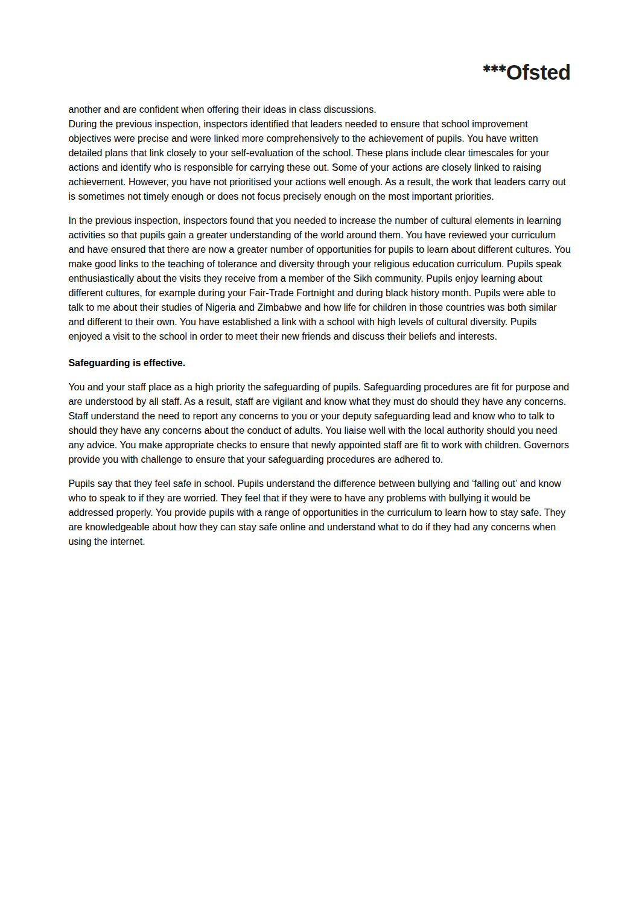✱✱✱Ofsted
another and are confident when offering their ideas in class discussions.
During the previous inspection, inspectors identified that leaders needed to ensure that school improvement objectives were precise and were linked more comprehensively to the achievement of pupils. You have written detailed plans that link closely to your self-evaluation of the school. These plans include clear timescales for your actions and identify who is responsible for carrying these out. Some of your actions are closely linked to raising achievement. However, you have not prioritised your actions well enough. As a result, the work that leaders carry out is sometimes not timely enough or does not focus precisely enough on the most important priorities.
In the previous inspection, inspectors found that you needed to increase the number of cultural elements in learning activities so that pupils gain a greater understanding of the world around them. You have reviewed your curriculum and have ensured that there are now a greater number of opportunities for pupils to learn about different cultures. You make good links to the teaching of tolerance and diversity through your religious education curriculum. Pupils speak enthusiastically about the visits they receive from a member of the Sikh community. Pupils enjoy learning about different cultures, for example during your Fair-Trade Fortnight and during black history month. Pupils were able to talk to me about their studies of Nigeria and Zimbabwe and how life for children in those countries was both similar and different to their own. You have established a link with a school with high levels of cultural diversity. Pupils enjoyed a visit to the school in order to meet their new friends and discuss their beliefs and interests.
Safeguarding is effective.
You and your staff place as a high priority the safeguarding of pupils. Safeguarding procedures are fit for purpose and are understood by all staff. As a result, staff are vigilant and know what they must do should they have any concerns. Staff understand the need to report any concerns to you or your deputy safeguarding lead and know who to talk to should they have any concerns about the conduct of adults. You liaise well with the local authority should you need any advice. You make appropriate checks to ensure that newly appointed staff are fit to work with children. Governors provide you with challenge to ensure that your safeguarding procedures are adhered to.
Pupils say that they feel safe in school. Pupils understand the difference between bullying and ‘falling out’ and know who to speak to if they are worried. They feel that if they were to have any problems with bullying it would be addressed properly. You provide pupils with a range of opportunities in the curriculum to learn how to stay safe. They are knowledgeable about how they can stay safe online and understand what to do if they had any concerns when using the internet.